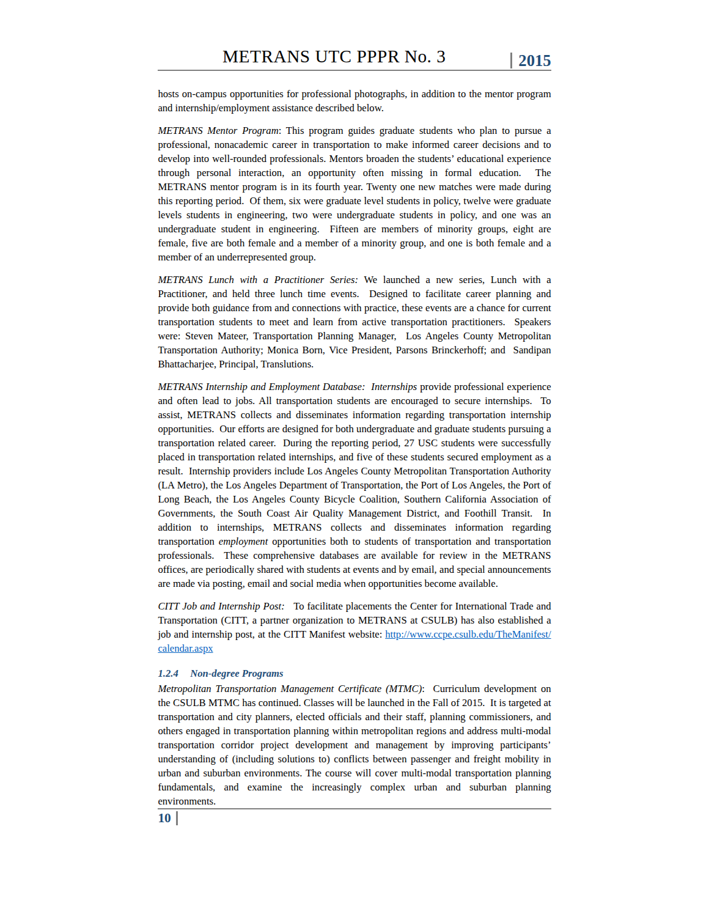METRANS UTC PPPR No. 3
2015
hosts on-campus opportunities for professional photographs, in addition to the mentor program and internship/employment assistance described below.
METRANS Mentor Program: This program guides graduate students who plan to pursue a professional, nonacademic career in transportation to make informed career decisions and to develop into well-rounded professionals. Mentors broaden the students’ educational experience through personal interaction, an opportunity often missing in formal education. The METRANS mentor program is in its fourth year. Twenty one new matches were made during this reporting period. Of them, six were graduate level students in policy, twelve were graduate levels students in engineering, two were undergraduate students in policy, and one was an undergraduate student in engineering. Fifteen are members of minority groups, eight are female, five are both female and a member of a minority group, and one is both female and a member of an underrepresented group.
METRANS Lunch with a Practitioner Series: We launched a new series, Lunch with a Practitioner, and held three lunch time events. Designed to facilitate career planning and provide both guidance from and connections with practice, these events are a chance for current transportation students to meet and learn from active transportation practitioners. Speakers were: Steven Mateer, Transportation Planning Manager, Los Angeles County Metropolitan Transportation Authority; Monica Born, Vice President, Parsons Brinckerhoff; and Sandipan Bhattacharjee, Principal, Translutions.
METRANS Internship and Employment Database: Internships provide professional experience and often lead to jobs. All transportation students are encouraged to secure internships. To assist, METRANS collects and disseminates information regarding transportation internship opportunities. Our efforts are designed for both undergraduate and graduate students pursuing a transportation related career. During the reporting period, 27 USC students were successfully placed in transportation related internships, and five of these students secured employment as a result. Internship providers include Los Angeles County Metropolitan Transportation Authority (LA Metro), the Los Angeles Department of Transportation, the Port of Los Angeles, the Port of Long Beach, the Los Angeles County Bicycle Coalition, Southern California Association of Governments, the South Coast Air Quality Management District, and Foothill Transit. In addition to internships, METRANS collects and disseminates information regarding transportation employment opportunities both to students of transportation and transportation professionals. These comprehensive databases are available for review in the METRANS offices, are periodically shared with students at events and by email, and special announcements are made via posting, email and social media when opportunities become available.
CITT Job and Internship Post: To facilitate placements the Center for International Trade and Transportation (CITT, a partner organization to METRANS at CSULB) has also established a job and internship post, at the CITT Manifest website: http://www.ccpe.csulb.edu/TheManifest/calendar.aspx
1.2.4 Non-degree Programs
Metropolitan Transportation Management Certificate (MTMC): Curriculum development on the CSULB MTMC has continued. Classes will be launched in the Fall of 2015. It is targeted at transportation and city planners, elected officials and their staff, planning commissioners, and others engaged in transportation planning within metropolitan regions and address multi-modal transportation corridor project development and management by improving participants’ understanding of (including solutions to) conflicts between passenger and freight mobility in urban and suburban environments. The course will cover multi-modal transportation planning fundamentals, and examine the increasingly complex urban and suburban planning environments.
10